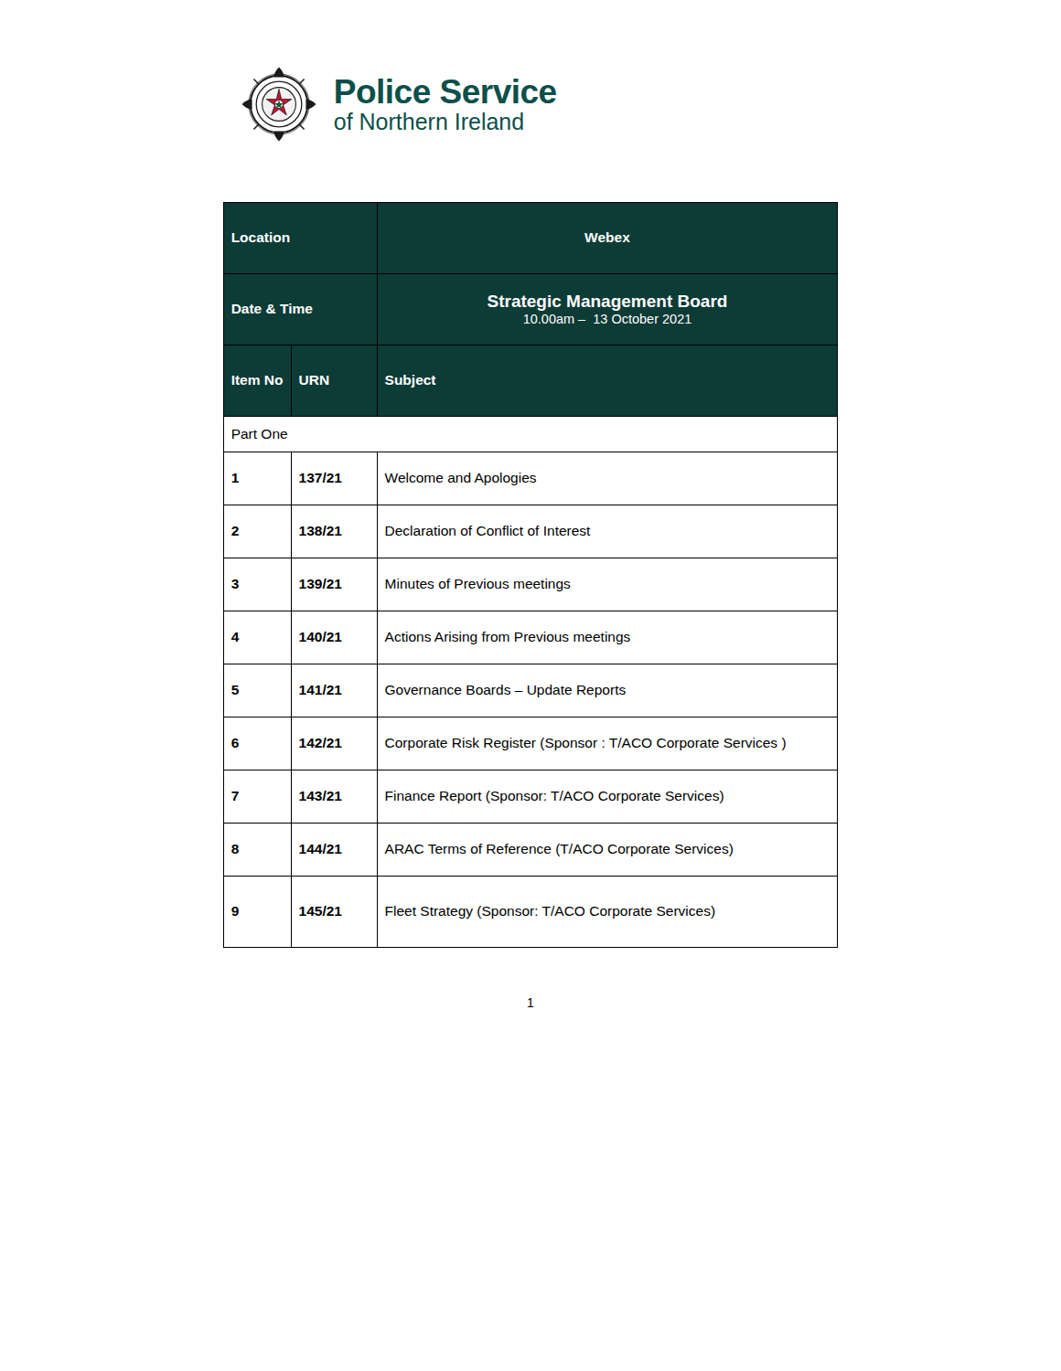Police Service
of Northern Ireland
| Location | Webex |
| Date & Time | Strategic Management Board 10.00am – 13 October 2021 |
| Item No | URN | Subject |
| Part One |
| 1 | 137/21 | Welcome and Apologies |
| 2 | 138/21 | Declaration of Conflict of Interest |
| 3 | 139/21 | Minutes of Previous meetings |
| 4 | 140/21 | Actions Arising from Previous meetings |
| 5 | 141/21 | Governance Boards – Update Reports |
| 6 | 142/21 | Corporate Risk Register (Sponsor : T/ACO Corporate Services ) |
| 7 | 143/21 | Finance Report (Sponsor: T/ACO Corporate Services) |
| 8 | 144/21 | ARAC Terms of Reference (T/ACO Corporate Services) |
| 9 | 145/21 | Fleet Strategy (Sponsor: T/ACO Corporate Services) |
1